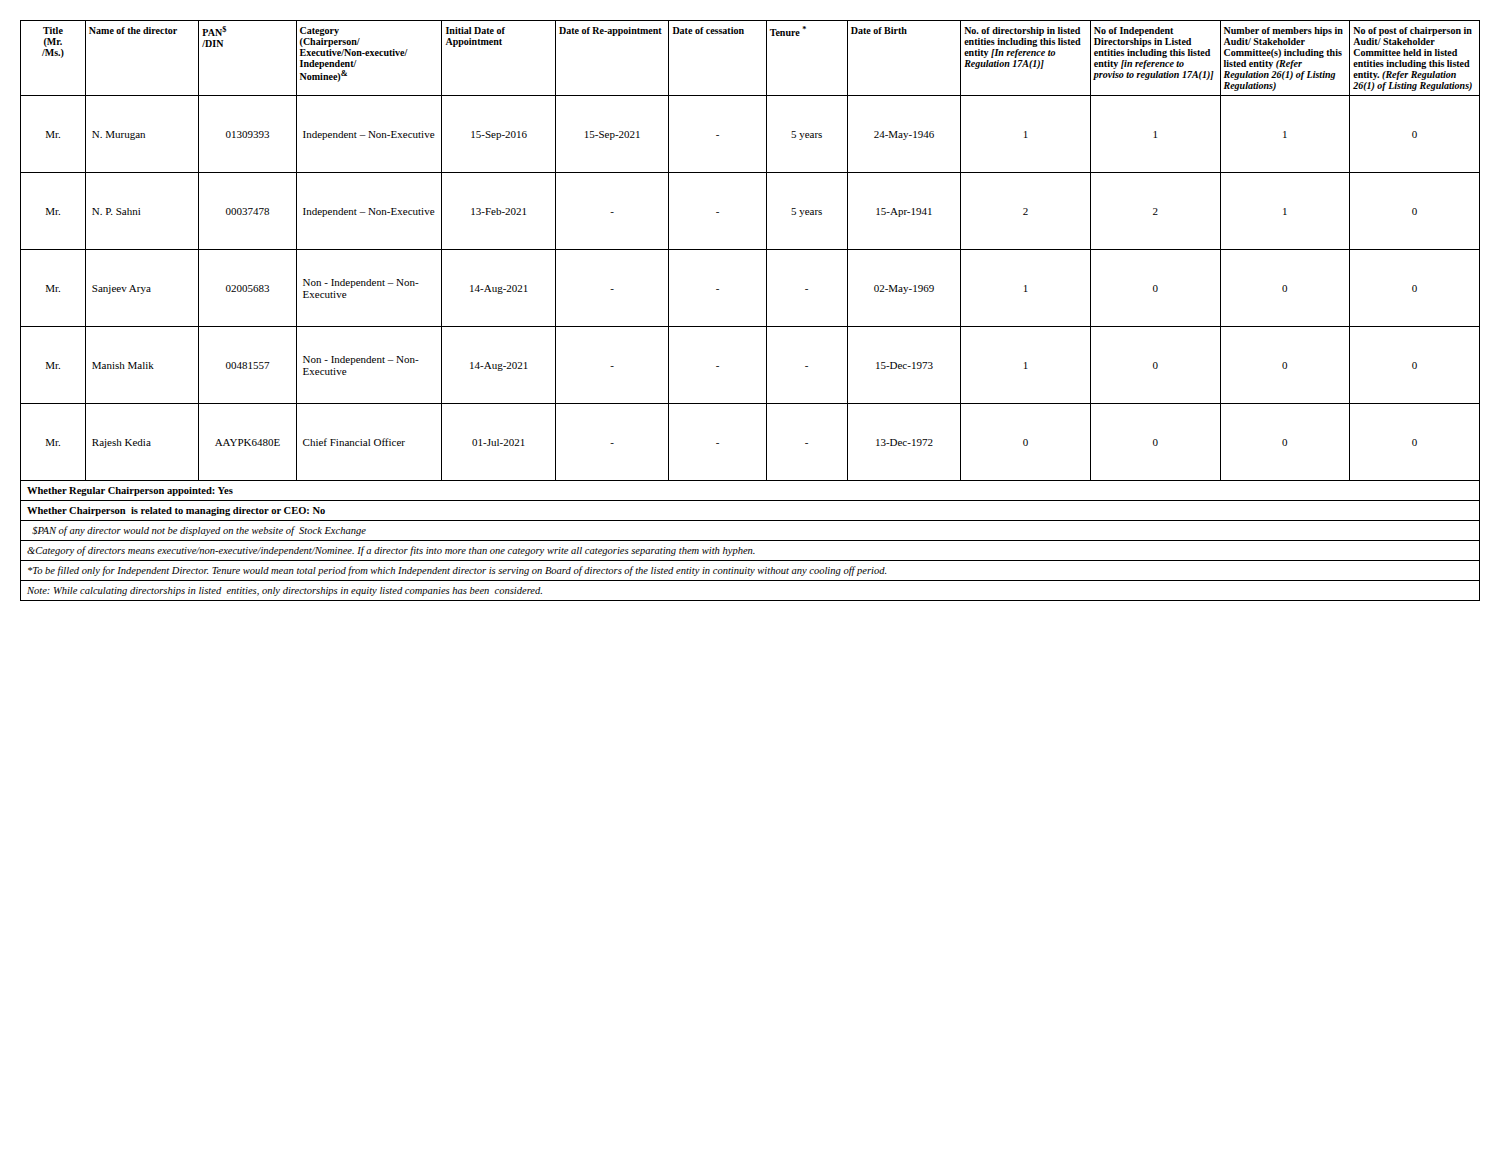| Title (Mr. /Ms.) | Name of the director | PAN $ /DIN | Category (Chairperson/ Executive/Non-executive/ Independent/ Nominee) & | Initial Date of Appointment | Date of Re-appointment | Date of cessation | Tenure * | Date of Birth | No. of directorship in listed entities including this listed entity [In reference to Regulation 17A(1)] | No of Independent Directorships in Listed entities including this listed entity [in reference to proviso to regulation 17A(1)] | Number of members hips in Audit/ Stakeholder Committee(s) including this listed entity (Refer Regulation 26(1) of Listing Regulations) | No of post of chairperson in Audit/ Stakeholder Committee held in listed entities including this listed entity. (Refer Regulation 26(1) of Listing Regulations) |
| --- | --- | --- | --- | --- | --- | --- | --- | --- | --- | --- | --- | --- |
| Mr. | N. Murugan | 01309393 | Independent – Non-Executive | 15-Sep-2016 | 15-Sep-2021 | - | 5 years | 24-May-1946 | 1 | 1 | 1 | 0 |
| Mr. | N. P. Sahni | 00037478 | Independent – Non-Executive | 13-Feb-2021 | - | - | 5 years | 15-Apr-1941 | 2 | 2 | 1 | 0 |
| Mr. | Sanjeev Arya | 02005683 | Non - Independent – Non-Executive | 14-Aug-2021 | - | - | - | 02-May-1969 | 1 | 0 | 0 | 0 |
| Mr. | Manish Malik | 00481557 | Non - Independent – Non-Executive | 14-Aug-2021 | - | - | - | 15-Dec-1973 | 1 | 0 | 0 | 0 |
| Mr. | Rajesh Kedia | AAYPK6480E | Chief Financial Officer | 01-Jul-2021 | - | - | - | 13-Dec-1972 | 0 | 0 | 0 | 0 |
| Whether Regular Chairperson appointed: Yes |
| Whether Chairperson is related to managing director or CEO: No |
| $PAN of any director would not be displayed on the website of Stock Exchange |
| &Category of directors means executive/non-executive/independent/Nominee. If a director fits into more than one category write all categories separating them with hyphen. |
| *To be filled only for Independent Director. Tenure would mean total period from which Independent director is serving on Board of directors of the listed entity in continuity without any cooling off period. |
| Note: While calculating directorships in listed entities, only directorships in equity listed companies has been considered. |